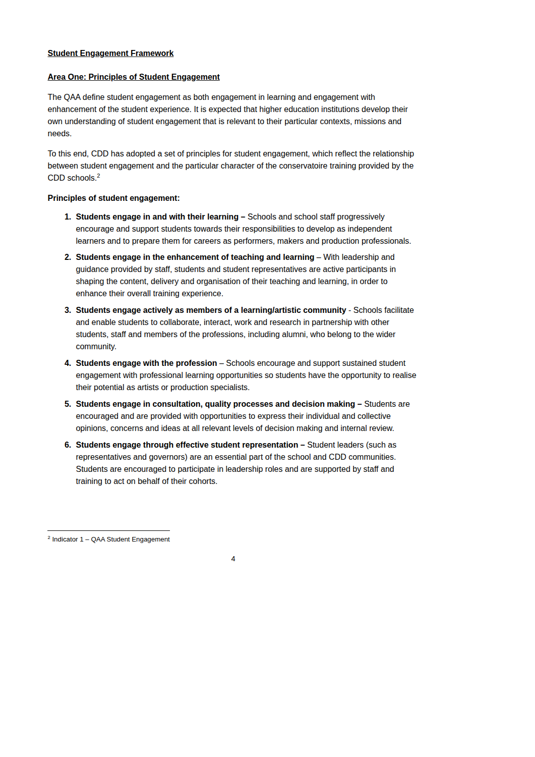Student Engagement Framework
Area One: Principles of Student Engagement
The QAA define student engagement as both engagement in learning and engagement with enhancement of the student experience. It is expected that higher education institutions develop their own understanding of student engagement that is relevant to their particular contexts, missions and needs.
To this end, CDD has adopted a set of principles for student engagement, which reflect the relationship between student engagement and the particular character of the conservatoire training provided by the CDD schools.2
Principles of student engagement:
Students engage in and with their learning – Schools and school staff progressively encourage and support students towards their responsibilities to develop as independent learners and to prepare them for careers as performers, makers and production professionals.
Students engage in the enhancement of teaching and learning – With leadership and guidance provided by staff, students and student representatives are active participants in shaping the content, delivery and organisation of their teaching and learning, in order to enhance their overall training experience.
Students engage actively as members of a learning/artistic community - Schools facilitate and enable students to collaborate, interact, work and research in partnership with other students, staff and members of the professions, including alumni, who belong to the wider community.
Students engage with the profession – Schools encourage and support sustained student engagement with professional learning opportunities so students have the opportunity to realise their potential as artists or production specialists.
Students engage in consultation, quality processes and decision making – Students are encouraged and are provided with opportunities to express their individual and collective opinions, concerns and ideas at all relevant levels of decision making and internal review.
Students engage through effective student representation – Student leaders (such as representatives and governors) are an essential part of the school and CDD communities. Students are encouraged to participate in leadership roles and are supported by staff and training to act on behalf of their cohorts.
2 Indicator 1 – QAA Student Engagement
4